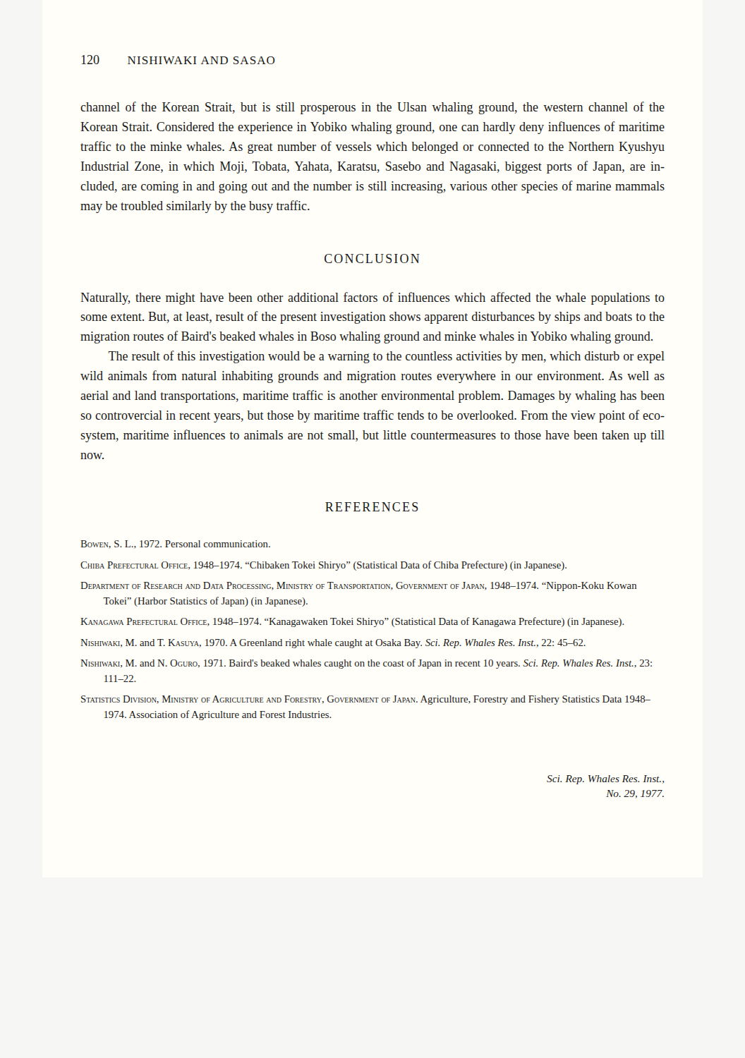120 NISHIWAKI AND SASAO
channel of the Korean Strait, but is still prosperous in the Ulsan whaling ground, the western channel of the Korean Strait. Considered the experience in Yobiko whaling ground, one can hardly deny influences of maritime traffic to the minke whales. As great number of vessels which belonged or connected to the Northern Kyushyu Industrial Zone, in which Moji, Tobata, Yahata, Karatsu, Sasebo and Nagasaki, biggest ports of Japan, are included, are coming in and going out and the number is still increasing, various other species of marine mammals may be troubled similarly by the busy traffic.
CONCLUSION
Naturally, there might have been other additional factors of influences which affected the whale populations to some extent. But, at least, result of the present investigation shows apparent disturbances by ships and boats to the migration routes of Baird's beaked whales in Boso whaling ground and minke whales in Yobiko whaling ground.
The result of this investigation would be a warning to the countless activities by men, which disturb or expel wild animals from natural inhabiting grounds and migration routes everywhere in our environment. As well as aerial and land transportations, maritime traffic is another environmental problem. Damages by whaling has been so controvercial in recent years, but those by maritime traffic tends to be overlooked. From the view point of ecosystem, maritime influences to animals are not small, but little countermeasures to those have been taken up till now.
REFERENCES
Bowen, S. L., 1972. Personal communication.
Chiba Prefectural Office, 1948–1974. “Chibaken Tokei Shiryo” (Statistical Data of Chiba Prefecture) (in Japanese).
Department of Research and Data Processing, Ministry of Transportation, Government of Japan, 1948–1974. “Nippon-Koku Kowan Tokei” (Harbor Statistics of Japan) (in Japanese).
Kanagawa Prefectural Office, 1948–1974. “Kanagawaken Tokei Shiryo” (Statistical Data of Kanagawa Prefecture) (in Japanese).
Nishiwaki, M. and T. Kasuya, 1970. A Greenland right whale caught at Osaka Bay. Sci. Rep. Whales Res. Inst., 22: 45–62.
Nishiwaki, M. and N. Oguro, 1971. Baird's beaked whales caught on the coast of Japan in recent 10 years. Sci. Rep. Whales Res. Inst., 23: 111–22.
Statistics Division, Ministry of Agriculture and Forestry, Government of Japan. Agriculture, Forestry and Fishery Statistics Data 1948–1974. Association of Agriculture and Forest Industries.
Sci. Rep. Whales Res. Inst.,
No. 29, 1977.